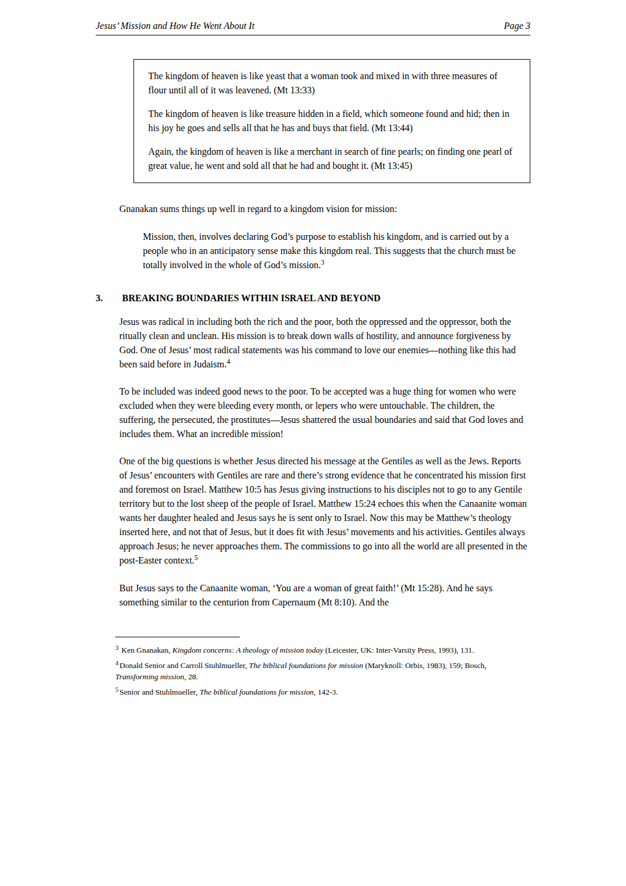Jesus’ Mission and How He Went About It Page 3
The kingdom of heaven is like yeast that a woman took and mixed in with three measures of flour until all of it was leavened. (Mt 13:33)
The kingdom of heaven is like treasure hidden in a field, which someone found and hid; then in his joy he goes and sells all that he has and buys that field. (Mt 13:44)
Again, the kingdom of heaven is like a merchant in search of fine pearls; on finding one pearl of great value, he went and sold all that he had and bought it. (Mt 13:45)
Gnanakan sums things up well in regard to a kingdom vision for mission:
Mission, then, involves declaring God’s purpose to establish his kingdom, and is carried out by a people who in an anticipatory sense make this kingdom real. This suggests that the church must be totally involved in the whole of God’s mission.3
3. Breaking Boundaries Within Israel and Beyond
Jesus was radical in including both the rich and the poor, both the oppressed and the oppressor, both the ritually clean and unclean. His mission is to break down walls of hostility, and announce forgiveness by God. One of Jesus’ most radical statements was his command to love our enemies—nothing like this had been said before in Judaism.4
To be included was indeed good news to the poor. To be accepted was a huge thing for women who were excluded when they were bleeding every month, or lepers who were untouchable. The children, the suffering, the persecuted, the prostitutes—Jesus shattered the usual boundaries and said that God loves and includes them. What an incredible mission!
One of the big questions is whether Jesus directed his message at the Gentiles as well as the Jews. Reports of Jesus’ encounters with Gentiles are rare and there’s strong evidence that he concentrated his mission first and foremost on Israel. Matthew 10:5 has Jesus giving instructions to his disciples not to go to any Gentile territory but to the lost sheep of the people of Israel. Matthew 15:24 echoes this when the Canaanite woman wants her daughter healed and Jesus says he is sent only to Israel. Now this may be Matthew’s theology inserted here, and not that of Jesus, but it does fit with Jesus’ movements and his activities. Gentiles always approach Jesus; he never approaches them. The commissions to go into all the world are all presented in the post-Easter context.5
But Jesus says to the Canaanite woman, ‘You are a woman of great faith!’ (Mt 15:28). And he says something similar to the centurion from Capernaum (Mt 8:10). And the
3 Ken Gnanakan, Kingdom concerns: A theology of mission today (Leicester, UK: Inter-Varsity Press, 1993), 131.
4 Donald Senior and Carroll Stuhlmueller, The biblical foundations for mission (Maryknoll: Orbis, 1983), 159; Bosch, Transforming mission, 28.
5 Senior and Stuhlmueller, The biblical foundations for mission, 142-3.